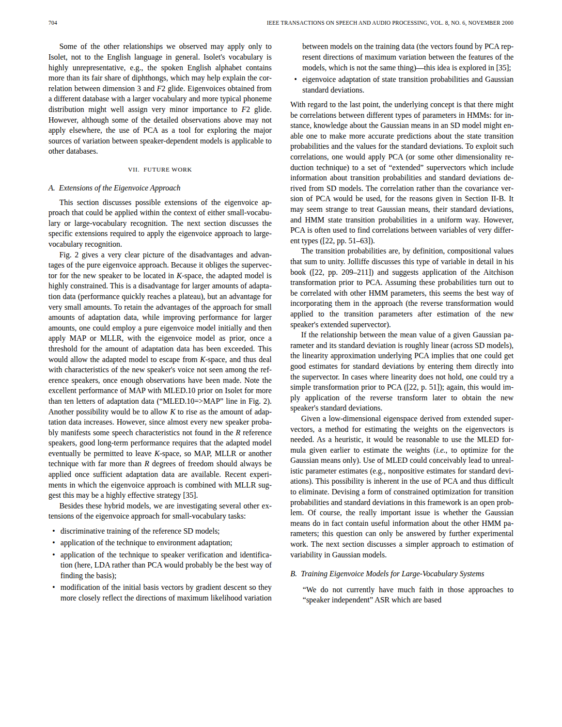704 IEEE Transactions on Speech and Audio Processing, Vol. 8, No. 6, November 2000
Some of the other relationships we observed may apply only to Isolet, not to the English language in general. Isolet's vocabulary is highly unrepresentative, e.g., the spoken English alphabet contains more than its fair share of diphthongs, which may help explain the correlation between dimension 3 and F2 glide. Eigenvoices obtained from a different database with a larger vocabulary and more typical phoneme distribution might well assign very minor importance to F2 glide. However, although some of the detailed observations above may not apply elsewhere, the use of PCA as a tool for exploring the major sources of variation between speaker-dependent models is applicable to other databases.
VII. Future Work
A. Extensions of the Eigenvoice Approach
This section discusses possible extensions of the eigenvoice approach that could be applied within the context of either small-vocabulary or large-vocabulary recognition. The next section discusses the specific extensions required to apply the eigenvoice approach to large-vocabulary recognition.
Fig. 2 gives a very clear picture of the disadvantages and advantages of the pure eigenvoice approach. Because it obliges the supervector for the new speaker to be located in K-space, the adapted model is highly constrained. This is a disadvantage for larger amounts of adaptation data (performance quickly reaches a plateau), but an advantage for very small amounts. To retain the advantages of the approach for small amounts of adaptation data, while improving performance for larger amounts, one could employ a pure eigenvoice model initially and then apply MAP or MLLR, with the eigenvoice model as prior, once a threshold for the amount of adaptation data has been exceeded. This would allow the adapted model to escape from K-space, and thus deal with characteristics of the new speaker's voice not seen among the reference speakers, once enough observations have been made. Note the excellent performance of MAP with MLED.10 prior on Isolet for more than ten letters of adaptation data (“MLED.10=>MAP” line in Fig. 2). Another possibility would be to allow K to rise as the amount of adaptation data increases. However, since almost every new speaker probably manifests some speech characteristics not found in the R reference speakers, good long-term performance requires that the adapted model eventually be permitted to leave K-space, so MAP, MLLR or another technique with far more than R degrees of freedom should always be applied once sufficient adaptation data are available. Recent experiments in which the eigenvoice approach is combined with MLLR suggest this may be a highly effective strategy [35].
Besides these hybrid models, we are investigating several other extensions of the eigenvoice approach for small-vocabulary tasks:
discriminative training of the reference SD models;
application of the technique to environment adaptation;
application of the technique to speaker verification and identification (here, LDA rather than PCA would probably be the best way of finding the basis);
modification of the initial basis vectors by gradient descent so they more closely reflect the directions of maximum likelihood variation between models on the training data (the vectors found by PCA represent directions of maximum variation between the features of the models, which is not the same thing)—this idea is explored in [35];
eigenvoice adaptation of state transition probabilities and Gaussian standard deviations.
With regard to the last point, the underlying concept is that there might be correlations between different types of parameters in HMMs: for instance, knowledge about the Gaussian means in an SD model might enable one to make more accurate predictions about the state transition probabilities and the values for the standard deviations. To exploit such correlations, one would apply PCA (or some other dimensionality reduction technique) to a set of “extended” supervectors which include information about transition probabilities and standard deviations derived from SD models. The correlation rather than the covariance version of PCA would be used, for the reasons given in Section II-B. It may seem strange to treat Gaussian means, their standard deviations, and HMM state transition probabilities in a uniform way. However, PCA is often used to find correlations between variables of very different types ([22, pp. 51–63]).
The transition probabilities are, by definition, compositional values that sum to unity. Jolliffe discusses this type of variable in detail in his book ([22, pp. 209–211]) and suggests application of the Aitchison transformation prior to PCA. Assuming these probabilities turn out to be correlated with other HMM parameters, this seems the best way of incorporating them in the approach (the reverse transformation would applied to the transition parameters after estimation of the new speaker's extended supervector).
If the relationship between the mean value of a given Gaussian parameter and its standard deviation is roughly linear (across SD models), the linearity approximation underlying PCA implies that one could get good estimates for standard deviations by entering them directly into the supervector. In cases where linearity does not hold, one could try a simple transformation prior to PCA ([22, p. 51]); again, this would imply application of the reverse transform later to obtain the new speaker's standard deviations.
Given a low-dimensional eigenspace derived from extended supervectors, a method for estimating the weights on the eigenvectors is needed. As a heuristic, it would be reasonable to use the MLED formula given earlier to estimate the weights (i.e., to optimize for the Gaussian means only). Use of MLED could conceivably lead to unrealistic parameter estimates (e.g., nonpositive estimates for standard deviations). This possibility is inherent in the use of PCA and thus difficult to eliminate. Devising a form of constrained optimization for transition probabilities and standard deviations in this framework is an open problem. Of course, the really important issue is whether the Gaussian means do in fact contain useful information about the other HMM parameters; this question can only be answered by further experimental work. The next section discusses a simpler approach to estimation of variability in Gaussian models.
B. Training Eigenvoice Models for Large-Vocabulary Systems
“We do not currently have much faith in those approaches to “speaker independent” ASR which are based